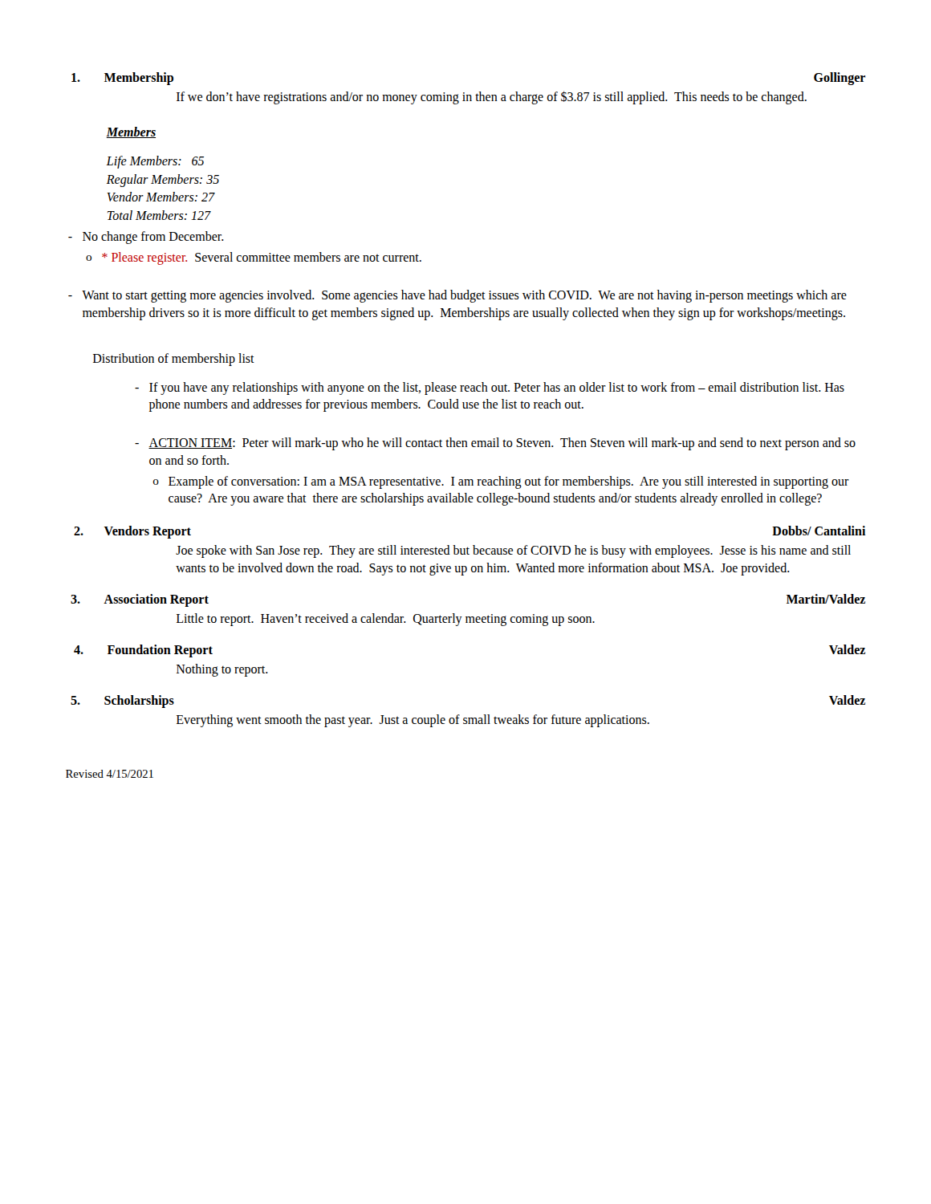1. Membership Gollinger
If we don’t have registrations and/or no money coming in then a charge of $3.87 is still applied. This needs to be changed.
Members
Life Members: 65
Regular Members: 35
Vendor Members: 27
Total Members: 127
No change from December.
* Please register. Several committee members are not current.
Want to start getting more agencies involved. Some agencies have had budget issues with COVID. We are not having in-person meetings which are membership drivers so it is more difficult to get members signed up. Memberships are usually collected when they sign up for workshops/meetings.
Distribution of membership list
If you have any relationships with anyone on the list, please reach out. Peter has an older list to work from – email distribution list. Has phone numbers and addresses for previous members. Could use the list to reach out.
ACTION ITEM: Peter will mark-up who he will contact then email to Steven. Then Steven will mark-up and send to next person and so on and so forth.
Example of conversation: I am a MSA representative. I am reaching out for memberships. Are you still interested in supporting our cause? Are you aware that there are scholarships available college-bound students and/or students already enrolled in college?
2. Vendors Report Dobbs/ Cantalini
Joe spoke with San Jose rep. They are still interested but because of COIVD he is busy with employees. Jesse is his name and still wants to be involved down the road. Says to not give up on him. Wanted more information about MSA. Joe provided.
3. Association Report Martin/Valdez
Little to report. Haven’t received a calendar. Quarterly meeting coming up soon.
4. Foundation Report Valdez
Nothing to report.
5. Scholarships Valdez
Everything went smooth the past year. Just a couple of small tweaks for future applications.
Revised 4/15/2021